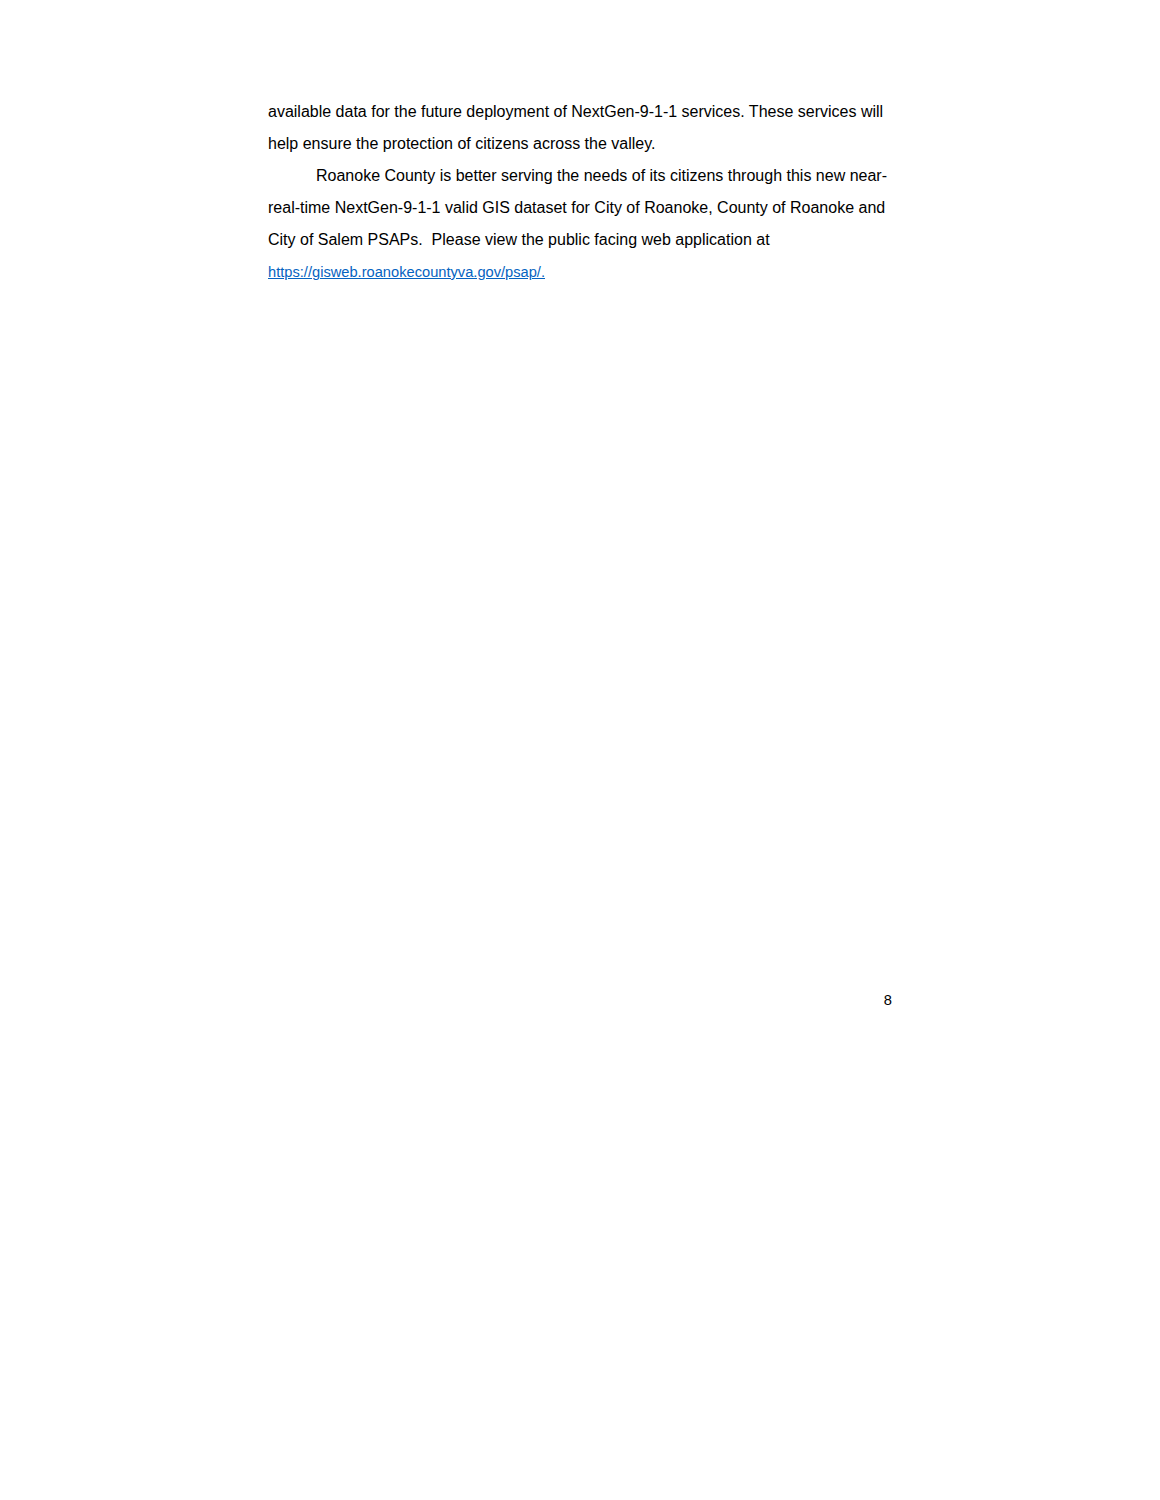available data for the future deployment of NextGen-9-1-1 services. These services will help ensure the protection of citizens across the valley.
Roanoke County is better serving the needs of its citizens through this new near-real-time NextGen-9-1-1 valid GIS dataset for City of Roanoke, County of Roanoke and City of Salem PSAPs. Please view the public facing web application at https://gisweb.roanokecountyva.gov/psap/.
8